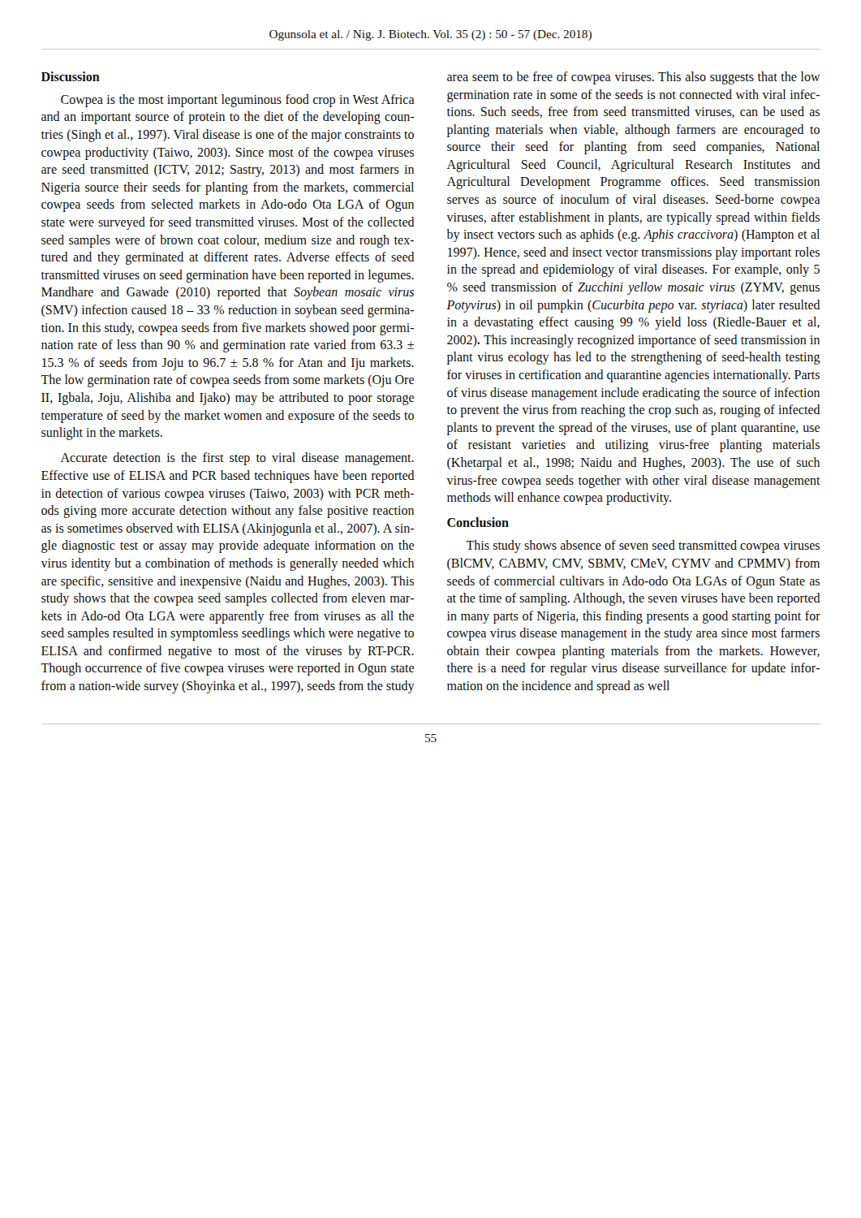Ogunsola et al. / Nig. J. Biotech. Vol. 35 (2) : 50 - 57 (Dec. 2018)
Discussion
Cowpea is the most important leguminous food crop in West Africa and an important source of protein to the diet of the developing countries (Singh et al., 1997). Viral disease is one of the major constraints to cowpea productivity (Taiwo, 2003). Since most of the cowpea viruses are seed transmitted (ICTV, 2012; Sastry, 2013) and most farmers in Nigeria source their seeds for planting from the markets, commercial cowpea seeds from selected markets in Ado-odo Ota LGA of Ogun state were surveyed for seed transmitted viruses. Most of the collected seed samples were of brown coat colour, medium size and rough textured and they germinated at different rates. Adverse effects of seed transmitted viruses on seed germination have been reported in legumes. Mandhare and Gawade (2010) reported that Soybean mosaic virus (SMV) infection caused 18 – 33 % reduction in soybean seed germination. In this study, cowpea seeds from five markets showed poor germination rate of less than 90 % and germination rate varied from 63.3 ± 15.3 % of seeds from Joju to 96.7 ± 5.8 % for Atan and Iju markets. The low germination rate of cowpea seeds from some markets (Oju Ore II, Igbala, Joju, Alishiba and Ijako) may be attributed to poor storage temperature of seed by the market women and exposure of the seeds to sunlight in the markets.
Accurate detection is the first step to viral disease management. Effective use of ELISA and PCR based techniques have been reported in detection of various cowpea viruses (Taiwo, 2003) with PCR methods giving more accurate detection without any false positive reaction as is sometimes observed with ELISA (Akinjogunla et al., 2007). A single diagnostic test or assay may provide adequate information on the virus identity but a combination of methods is generally needed which are specific, sensitive and inexpensive (Naidu and Hughes, 2003). This study shows that the cowpea seed samples collected from eleven markets in Ado-od Ota LGA were apparently free from viruses as all the seed samples resulted in symptomless seedlings which were negative to ELISA and confirmed negative to most of the viruses by RT-PCR. Though occurrence of five cowpea viruses were reported in Ogun state from a nation-wide survey (Shoyinka et al., 1997), seeds from the study area seem to be free of cowpea viruses. This also suggests that the low germination rate in some of the seeds is not connected with viral infections. Such seeds, free from seed transmitted viruses, can be used as planting materials when viable, although farmers are encouraged to source their seed for planting from seed companies, National Agricultural Seed Council, Agricultural Research Institutes and Agricultural Development Programme offices. Seed transmission serves as source of inoculum of viral diseases. Seed-borne cowpea viruses, after establishment in plants, are typically spread within fields by insect vectors such as aphids (e.g. Aphis craccivora) (Hampton et al 1997). Hence, seed and insect vector transmissions play important roles in the spread and epidemiology of viral diseases. For example, only 5 % seed transmission of Zucchini yellow mosaic virus (ZYMV, genus Potyvirus) in oil pumpkin (Cucurbita pepo var. styriaca) later resulted in a devastating effect causing 99 % yield loss (Riedle-Bauer et al, 2002). This increasingly recognized importance of seed transmission in plant virus ecology has led to the strengthening of seed-health testing for viruses in certification and quarantine agencies internationally. Parts of virus disease management include eradicating the source of infection to prevent the virus from reaching the crop such as, rouging of infected plants to prevent the spread of the viruses, use of plant quarantine, use of resistant varieties and utilizing virus-free planting materials (Khetarpal et al., 1998; Naidu and Hughes, 2003). The use of such virus-free cowpea seeds together with other viral disease management methods will enhance cowpea productivity.
Conclusion
This study shows absence of seven seed transmitted cowpea viruses (BlCMV, CABMV, CMV, SBMV, CMeV, CYMV and CPMMV) from seeds of commercial cultivars in Ado-odo Ota LGAs of Ogun State as at the time of sampling. Although, the seven viruses have been reported in many parts of Nigeria, this finding presents a good starting point for cowpea virus disease management in the study area since most farmers obtain their cowpea planting materials from the markets. However, there is a need for regular virus disease surveillance for update information on the incidence and spread as well
55